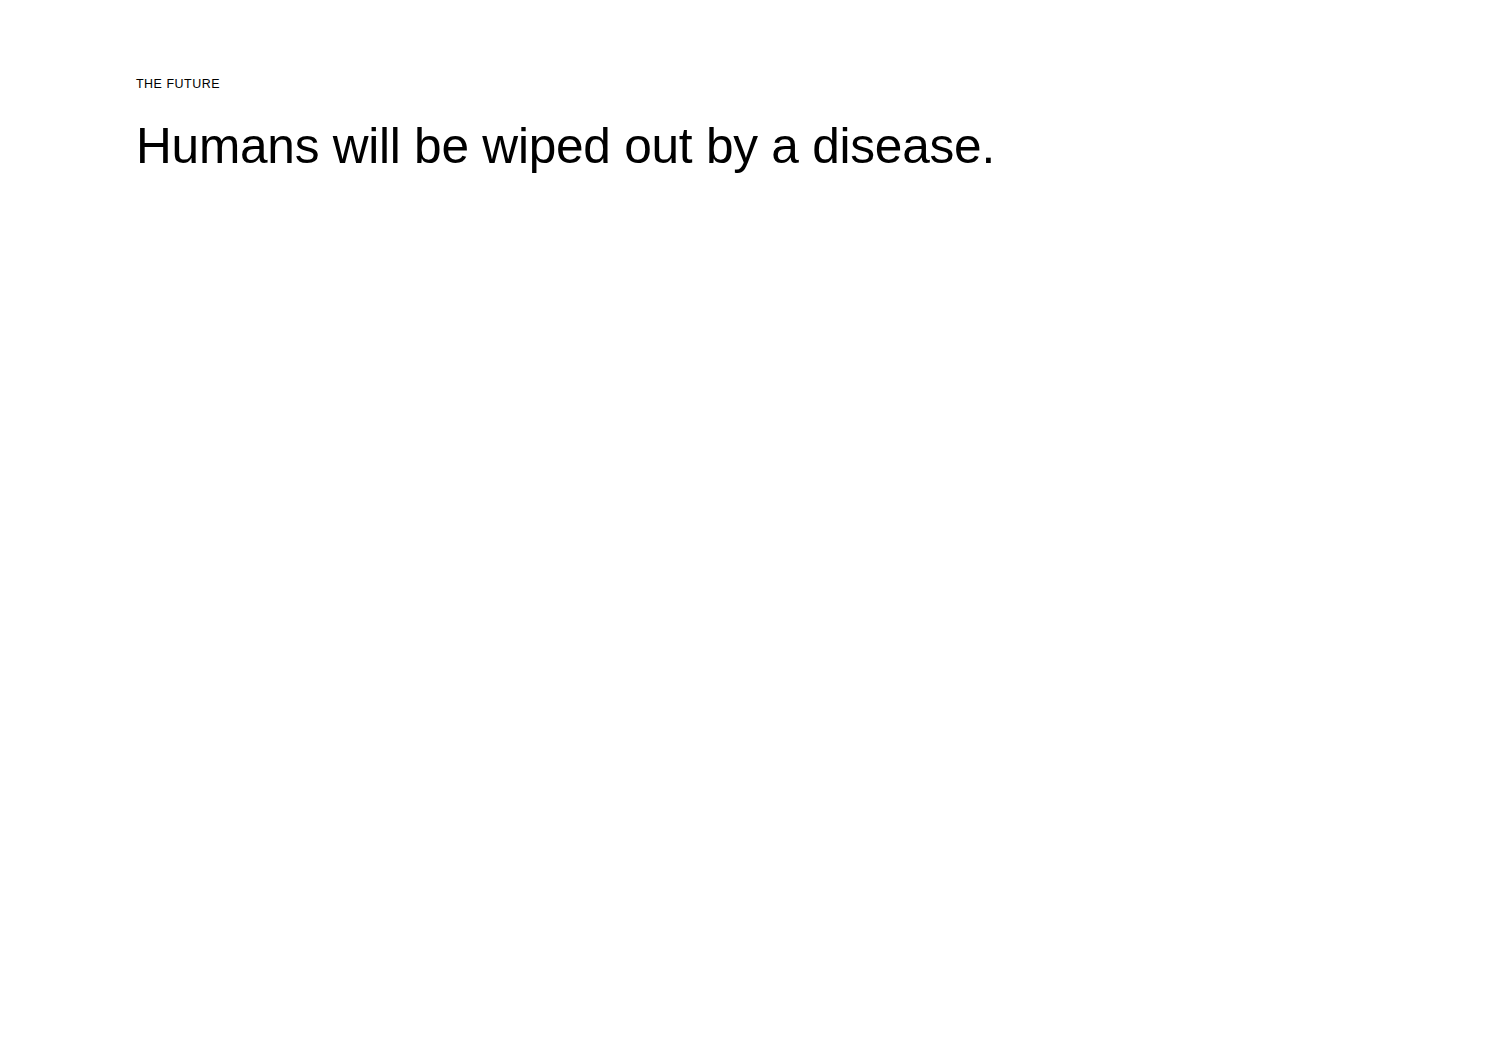The Future
Humans will be wiped out by a disease.